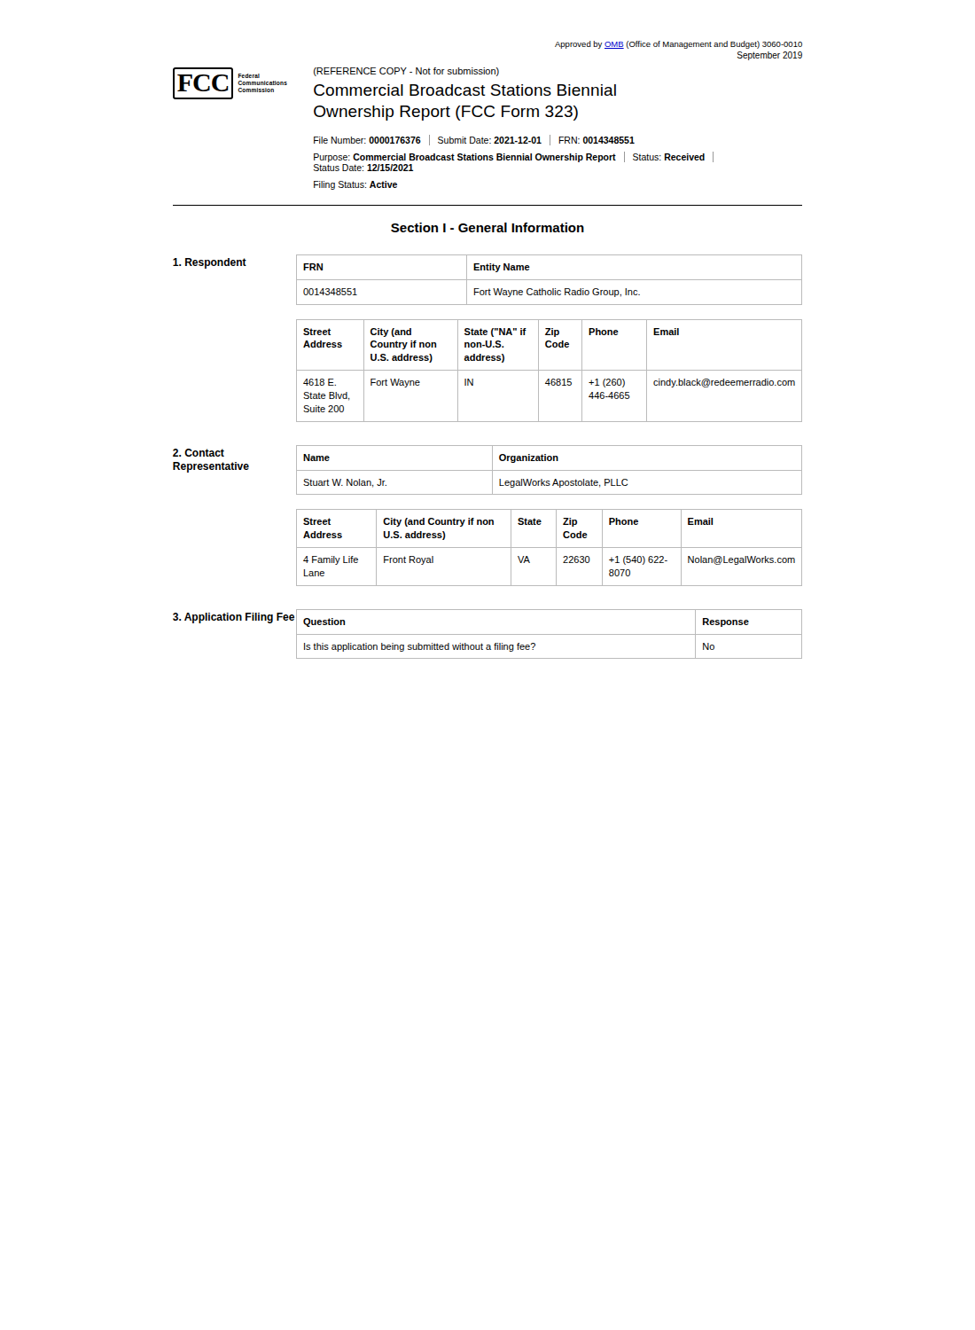Approved by OMB (Office of Management and Budget) 3060-0010
September 2019
FCC
Federal
Communications
Commission
(REFERENCE COPY - Not for submission)
Commercial Broadcast Stations Biennial
Ownership Report (FCC Form 323)
File Number: 0000176376 Submit Date: 2021-12-01 FRN: 0014348551
Purpose: Commercial Broadcast Stations Biennial Ownership Report Status: Received Status Date: 12/15/2021
Filing Status: Active
Section I - General Information
1. Respondent
| FRN | Entity Name |
| --- | --- |
| 0014348551 | Fort Wayne Catholic Radio Group, Inc. |
| Street Address | City (and Country if non U.S. address) | State ("NA" if non-U.S. address) | Zip Code | Phone | Email |
| --- | --- | --- | --- | --- | --- |
| 4618 E. State Blvd, Suite 200 | Fort Wayne | IN | 46815 | +1 (260) 446-4665 | cindy.black@redeemerradio.com |
2. Contact Representative
| Name | Organization |
| --- | --- |
| Stuart W. Nolan, Jr. | LegalWorks Apostolate, PLLC |
| Street Address | City (and Country if non U.S. address) | State | Zip Code | Phone | Email |
| --- | --- | --- | --- | --- | --- |
| 4 Family Life Lane | Front Royal | VA | 22630 | +1 (540) 622-8070 | Nolan@LegalWorks.com |
3. Application Filing Fee
| Question | Response |
| --- | --- |
| Is this application being submitted without a filing fee? | No |